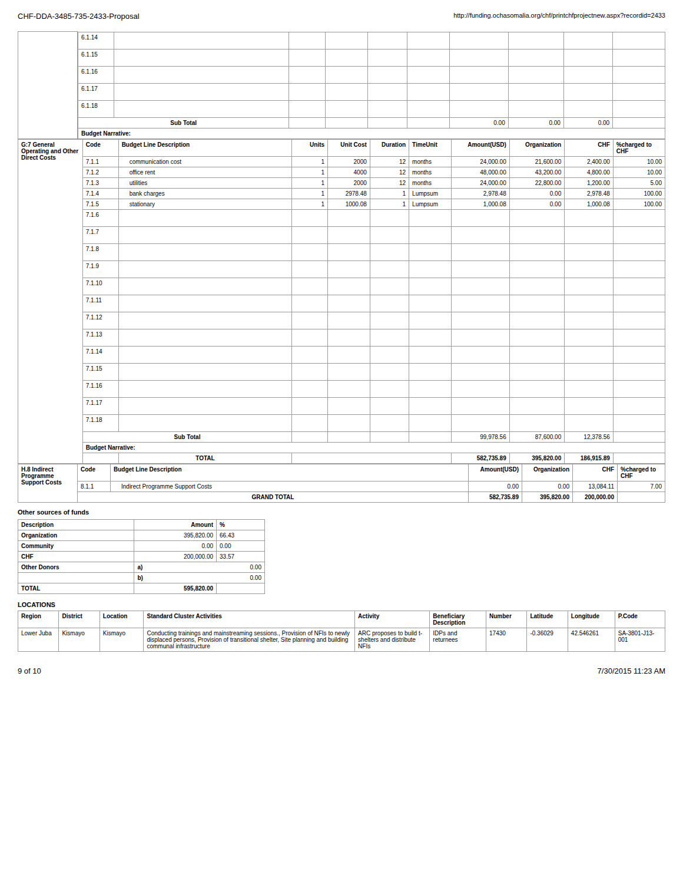CHF-DDA-3485-735-2433-Proposal
http://funding.ochasomalia.org/chf/printchfprojectnew.aspx?recordid=2433
| | / 6.1.14 / / / / / / / / / / / 6.1.15 / / / / / / / / / / / 6.1.16 / / / / / / / / / / / 6.1.17 / / / / / / / / / / / 6.1.18 / / / / / / / / / / / Sub Total / / / / / 0.00 / 0.00 / 0.00 / / / Budget Narrative: / |
| G:7 General Operating and Other Direct Costs | Code | Budget Line Description | Units | Unit Cost | Duration | TimeUnit | Amount(USD) | Organization | CHF | %charged to CHF |
| 7.1.1 | communication cost | 1 | 2000 | 12 | months | 24,000.00 | 21,600.00 | 2,400.00 | 10.00 |
| 7.1.2 | office rent | 1 | 4000 | 12 | months | 48,000.00 | 43,200.00 | 4,800.00 | 10.00 |
| 7.1.3 | utilities | 1 | 2000 | 12 | months | 24,000.00 | 22,800.00 | 1,200.00 | 5.00 |
| 7.1.4 | bank charges | 1 | 2978.48 | 1 | Lumpsum | 2,978.48 | 0.00 | 2,978.48 | 100.00 |
| 7.1.5 | stationary | 1 | 1000.08 | 1 | Lumpsum | 1,000.08 | 0.00 | 1,000.08 | 100.00 |
| 7.1.6 | | | | | | | | | |
| 7.1.7 | | | | | | | | | |
| 7.1.8 | | | | | | | | | |
| 7.1.9 | | | | | | | | | |
| 7.1.10 | | | | | | | | | |
| 7.1.11 | | | | | | | | | |
| 7.1.12 | | | | | | | | | |
| 7.1.13 | | | | | | | | | |
| 7.1.14 | | | | | | | | | |
| 7.1.15 | | | | | | | | | |
| 7.1.16 | | | | | | | | | |
| 7.1.17 | | | | | | | | | |
| 7.1.18 | | | | | | | | | |
| Sub Total | | | | | 99,978.56 | 87,600.00 | 12,378.56 | |
| Budget Narrative: |
| | TOTAL | | 582,735.89 | 395,820.00 | 186,915.89 | |
| H.8 Indirect Programme Support Costs | Code | Budget Line Description | Amount(USD) | Organization | CHF | %charged to CHF |
| 8.1.1 | Indirect Programme Support Costs | 0.00 | 0.00 | 13,084.11 | 7.00 |
| GRAND TOTAL | 582,735.89 | 395,820.00 | 200,000.00 | |
Other sources of funds
| Description | Amount | % |
| Organization | 395,820.00 | 66.43 |
| Community | 0.00 | 0.00 |
| CHF | 200,000.00 | 33.57 |
| Other Donors | a) | 0.00 |
| | b) | 0.00 |
| TOTAL | 595,820.00 | |
LOCATIONS
| Region | District | Location | Standard Cluster Activities | Activity | Beneficiary Description | Number | Latitude | Longitude | P.Code |
| Lower Juba | Kismayo | Kismayo | Conducting trainings and mainstreaming sessions., Provision of NFIs to newly displaced persons, Provision of transitional shelter, Site planning and building communal infrastructure | ARC proposes to build t-shelters and distribute NFIs | IDPs and returnees | 17430 | -0.36029 | 42.546261 | SA-3801-J13-001 |
9 of 10
7/30/2015 11:23 AM